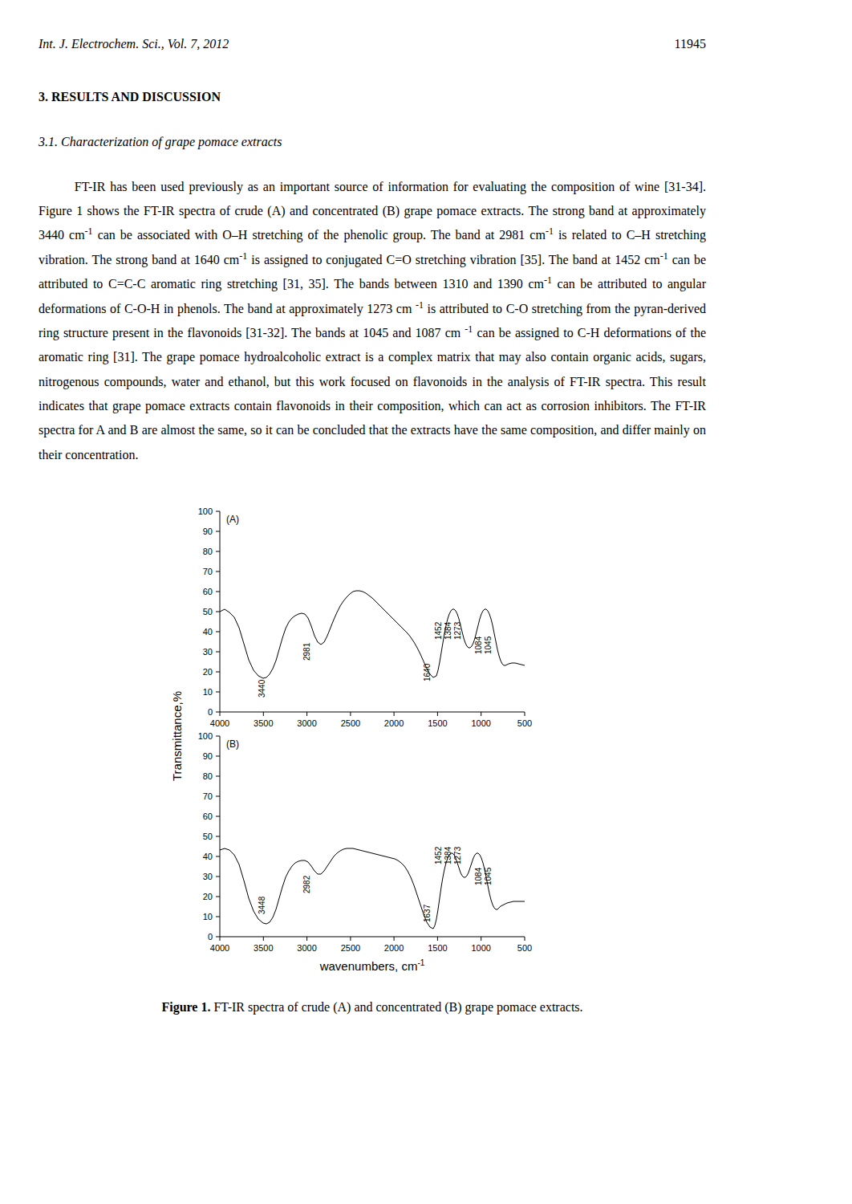Int. J. Electrochem. Sci., Vol. 7, 2012 11945
3. RESULTS AND DISCUSSION
3.1. Characterization of grape pomace extracts
FT-IR has been used previously as an important source of information for evaluating the composition of wine [31-34]. Figure 1 shows the FT-IR spectra of crude (A) and concentrated (B) grape pomace extracts. The strong band at approximately 3440 cm-1 can be associated with O–H stretching of the phenolic group. The band at 2981 cm-1 is related to C–H stretching vibration. The strong band at 1640 cm-1 is assigned to conjugated C=O stretching vibration [35]. The band at 1452 cm-1 can be attributed to C=C-C aromatic ring stretching [31, 35]. The bands between 1310 and 1390 cm-1 can be attributed to angular deformations of C-O-H in phenols. The band at approximately 1273 cm -1 is attributed to C-O stretching from the pyran-derived ring structure present in the flavonoids [31-32]. The bands at 1045 and 1087 cm -1 can be assigned to C-H deformations of the aromatic ring [31]. The grape pomace hydroalcoholic extract is a complex matrix that may also contain organic acids, sugars, nitrogenous compounds, water and ethanol, but this work focused on flavonoids in the analysis of FT-IR spectra. This result indicates that grape pomace extracts contain flavonoids in their composition, which can act as corrosion inhibitors. The FT-IR spectra for A and B are almost the same, so it can be concluded that the extracts have the same composition, and differ mainly on their concentration.
Transmittance,% 0 10 20 30 40 50 60 70 80 90 100 4000 3500 3000 2500 2000 1500 1000 500 (A) 3440 2981 1640 1452 1384 1273 1084 1045 0 10 20 30 40 50 60 70 80 90 100 4000 3500 3000 2500 2000 1500 1000 500 (B) 3448 2982 1637 1452 1384 1273 1084 1045 wavenumbers, cm-1
Figure 1. FT-IR spectra of crude (A) and concentrated (B) grape pomace extracts.